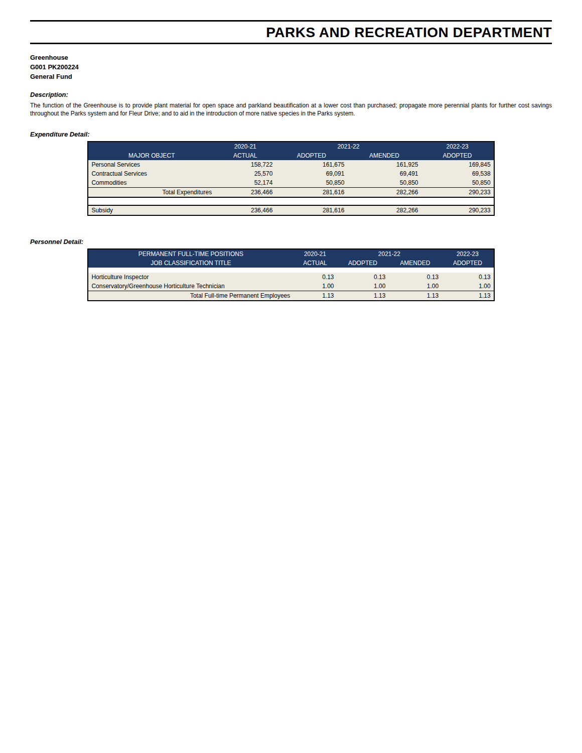PARKS AND RECREATION DEPARTMENT
Greenhouse
G001 PK200224
General Fund
Description:
The function of the Greenhouse is to provide plant material for open space and parkland beautification at a lower cost than purchased; propagate more perennial plants for further cost savings throughout the Parks system and for Fleur Drive; and to aid in the introduction of more native species in the Parks system.
Expenditure Detail:
| | 2020-21 | 2021-22 | 2022-23 |
| --- | --- | --- | --- |
| MAJOR OBJECT | ACTUAL | ADOPTED | AMENDED | ADOPTED |
| Personal Services | 158,722 | 161,675 | 161,925 | 169,845 |
| Contractual Services | 25,570 | 69,091 | 69,491 | 69,538 |
| Commodities | 52,174 | 50,850 | 50,850 | 50,850 |
| Total Expenditures | 236,466 | 281,616 | 282,266 | 290,233 |
| Subsidy | 236,466 | 281,616 | 282,266 | 290,233 |
Personnel Detail:
| PERMANENT FULL-TIME POSITIONS | 2020-21 | 2021-22 | 2022-23 |
| --- | --- | --- | --- |
| JOB CLASSIFICATION TITLE | ACTUAL | ADOPTED | AMENDED | ADOPTED |
| Horticulture Inspector | 0.13 | 0.13 | 0.13 | 0.13 |
| Conservatory/Greenhouse Horticulture Technician | 1.00 | 1.00 | 1.00 | 1.00 |
| Total Full-time Permanent Employees | 1.13 | 1.13 | 1.13 | 1.13 |